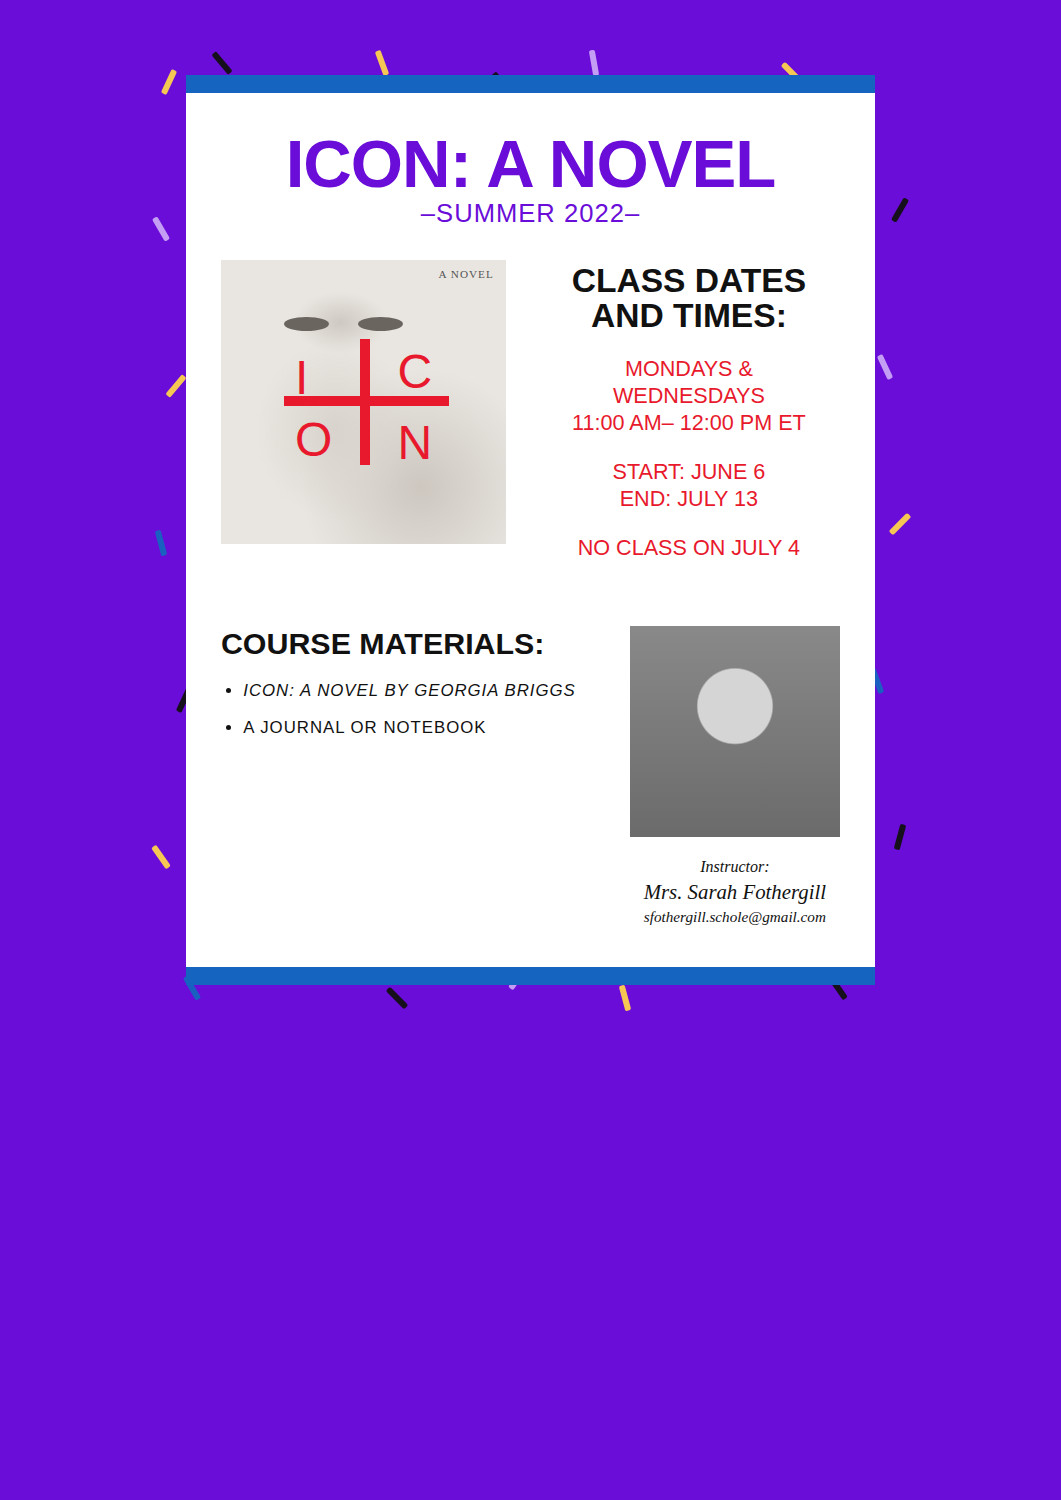ICON: A NOVEL
–SUMMER 2022–
A NOVEL
I C O N
CLASS DATES
AND TIMES:
MONDAYS &
WEDNESDAYS
11:00 AM– 12:00 PM ET
START: JUNE 6
END: JULY 13
NO CLASS ON JULY 4
COURSE MATERIALS:
Icon: A Novel by Georgia Briggs
A journal or notebook
Instructor: Mrs. Sarah Fothergill sfothergill.schole@gmail.com